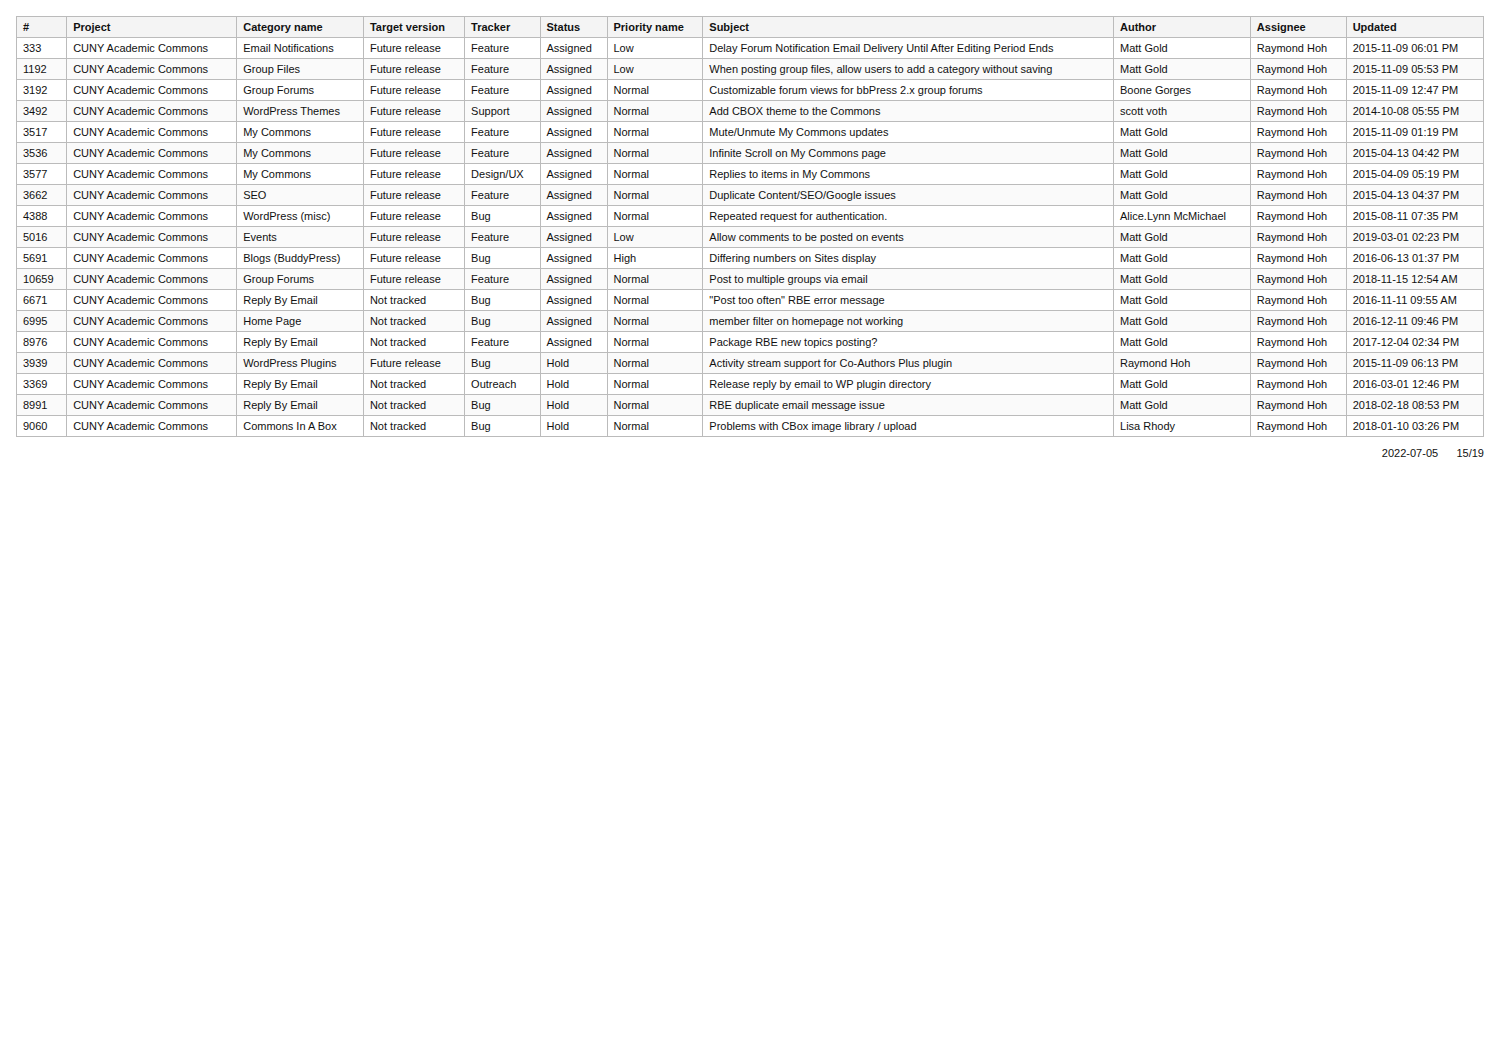| # | Project | Category name | Target version | Tracker | Status | Priority name | Subject | Author | Assignee | Updated |
| --- | --- | --- | --- | --- | --- | --- | --- | --- | --- | --- |
| 333 | CUNY Academic Commons | Email Notifications | Future release | Feature | Assigned | Low | Delay Forum Notification Email Delivery Until After Editing Period Ends | Matt Gold | Raymond Hoh | 2015-11-09 06:01 PM |
| 1192 | CUNY Academic Commons | Group Files | Future release | Feature | Assigned | Low | When posting group files, allow users to add a category without saving | Matt Gold | Raymond Hoh | 2015-11-09 05:53 PM |
| 3192 | CUNY Academic Commons | Group Forums | Future release | Feature | Assigned | Normal | Customizable forum views for bbPress 2.x group forums | Boone Gorges | Raymond Hoh | 2015-11-09 12:47 PM |
| 3492 | CUNY Academic Commons | WordPress Themes | Future release | Support | Assigned | Normal | Add CBOX theme to the Commons | scott voth | Raymond Hoh | 2014-10-08 05:55 PM |
| 3517 | CUNY Academic Commons | My Commons | Future release | Feature | Assigned | Normal | Mute/Unmute My Commons updates | Matt Gold | Raymond Hoh | 2015-11-09 01:19 PM |
| 3536 | CUNY Academic Commons | My Commons | Future release | Feature | Assigned | Normal | Infinite Scroll on My Commons page | Matt Gold | Raymond Hoh | 2015-04-13 04:42 PM |
| 3577 | CUNY Academic Commons | My Commons | Future release | Design/UX | Assigned | Normal | Replies to items in My Commons | Matt Gold | Raymond Hoh | 2015-04-09 05:19 PM |
| 3662 | CUNY Academic Commons | SEO | Future release | Feature | Assigned | Normal | Duplicate Content/SEO/Google issues | Matt Gold | Raymond Hoh | 2015-04-13 04:37 PM |
| 4388 | CUNY Academic Commons | WordPress (misc) | Future release | Bug | Assigned | Normal | Repeated request for authentication. | Alice.Lynn McMichael | Raymond Hoh | 2015-08-11 07:35 PM |
| 5016 | CUNY Academic Commons | Events | Future release | Feature | Assigned | Low | Allow comments to be posted on events | Matt Gold | Raymond Hoh | 2019-03-01 02:23 PM |
| 5691 | CUNY Academic Commons | Blogs (BuddyPress) | Future release | Bug | Assigned | High | Differing numbers on Sites display | Matt Gold | Raymond Hoh | 2016-06-13 01:37 PM |
| 10659 | CUNY Academic Commons | Group Forums | Future release | Feature | Assigned | Normal | Post to multiple groups via email | Matt Gold | Raymond Hoh | 2018-11-15 12:54 AM |
| 6671 | CUNY Academic Commons | Reply By Email | Not tracked | Bug | Assigned | Normal | "Post too often" RBE error message | Matt Gold | Raymond Hoh | 2016-11-11 09:55 AM |
| 6995 | CUNY Academic Commons | Home Page | Not tracked | Bug | Assigned | Normal | member filter on homepage not working | Matt Gold | Raymond Hoh | 2016-12-11 09:46 PM |
| 8976 | CUNY Academic Commons | Reply By Email | Not tracked | Feature | Assigned | Normal | Package RBE new topics posting? | Matt Gold | Raymond Hoh | 2017-12-04 02:34 PM |
| 3939 | CUNY Academic Commons | WordPress Plugins | Future release | Bug | Hold | Normal | Activity stream support for Co-Authors Plus plugin | Raymond Hoh | Raymond Hoh | 2015-11-09 06:13 PM |
| 3369 | CUNY Academic Commons | Reply By Email | Not tracked | Outreach | Hold | Normal | Release reply by email to WP plugin directory | Matt Gold | Raymond Hoh | 2016-03-01 12:46 PM |
| 8991 | CUNY Academic Commons | Reply By Email | Not tracked | Bug | Hold | Normal | RBE duplicate email message issue | Matt Gold | Raymond Hoh | 2018-02-18 08:53 PM |
| 9060 | CUNY Academic Commons | Commons In A Box | Not tracked | Bug | Hold | Normal | Problems with CBox image library / upload | Lisa Rhody | Raymond Hoh | 2018-01-10 03:26 PM |
2022-07-05 15/19